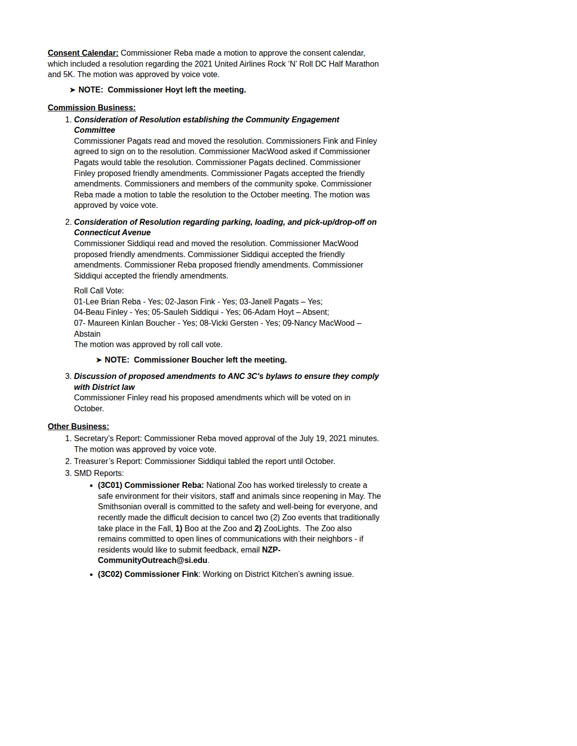Consent Calendar: Commissioner Reba made a motion to approve the consent calendar, which included a resolution regarding the 2021 United Airlines Rock ‘N’ Roll DC Half Marathon and 5K. The motion was approved by voice vote.
➤NOTE: Commissioner Hoyt left the meeting.
Commission Business:
Consideration of Resolution establishing the Community Engagement Committee
Commissioner Pagats read and moved the resolution. Commissioners Fink and Finley agreed to sign on to the resolution. Commissioner MacWood asked if Commissioner Pagats would table the resolution. Commissioner Pagats declined. Commissioner Finley proposed friendly amendments. Commissioner Pagats accepted the friendly amendments. Commissioners and members of the community spoke. Commissioner Reba made a motion to table the resolution to the October meeting. The motion was approved by voice vote.
Consideration of Resolution regarding parking, loading, and pick-up/drop-off on Connecticut Avenue
Commissioner Siddiqui read and moved the resolution. Commissioner MacWood proposed friendly amendments. Commissioner Siddiqui accepted the friendly amendments. Commissioner Reba proposed friendly amendments. Commissioner Siddiqui accepted the friendly amendments.
Roll Call Vote:
01-Lee Brian Reba - Yes; 02-Jason Fink - Yes; 03-Janell Pagats – Yes;
04-Beau Finley - Yes; 05-Sauleh Siddiqui - Yes; 06-Adam Hoyt – Absent;
07- Maureen Kinlan Boucher - Yes; 08-Vicki Gersten - Yes; 09-Nancy MacWood –Abstain
The motion was approved by roll call vote.
➤NOTE: Commissioner Boucher left the meeting.
Discussion of proposed amendments to ANC 3C's bylaws to ensure they comply with District law
Commissioner Finley read his proposed amendments which will be voted on in October.
Other Business:
Secretary’s Report: Commissioner Reba moved approval of the July 19, 2021 minutes. The motion was approved by voice vote.
Treasurer’s Report: Commissioner Siddiqui tabled the report until October.
SMD Reports:
(3C01) Commissioner Reba: National Zoo has worked tirelessly to create a safe environment for their visitors, staff and animals since reopening in May. The Smithsonian overall is committed to the safety and well-being for everyone, and recently made the difficult decision to cancel two (2) Zoo events that traditionally take place in the Fall, 1) Boo at the Zoo and 2) ZooLights. The Zoo also remains committed to open lines of communications with their neighbors - if residents would like to submit feedback, email NZP-CommunityOutreach@si.edu.
(3C02) Commissioner Fink: Working on District Kitchen’s awning issue.